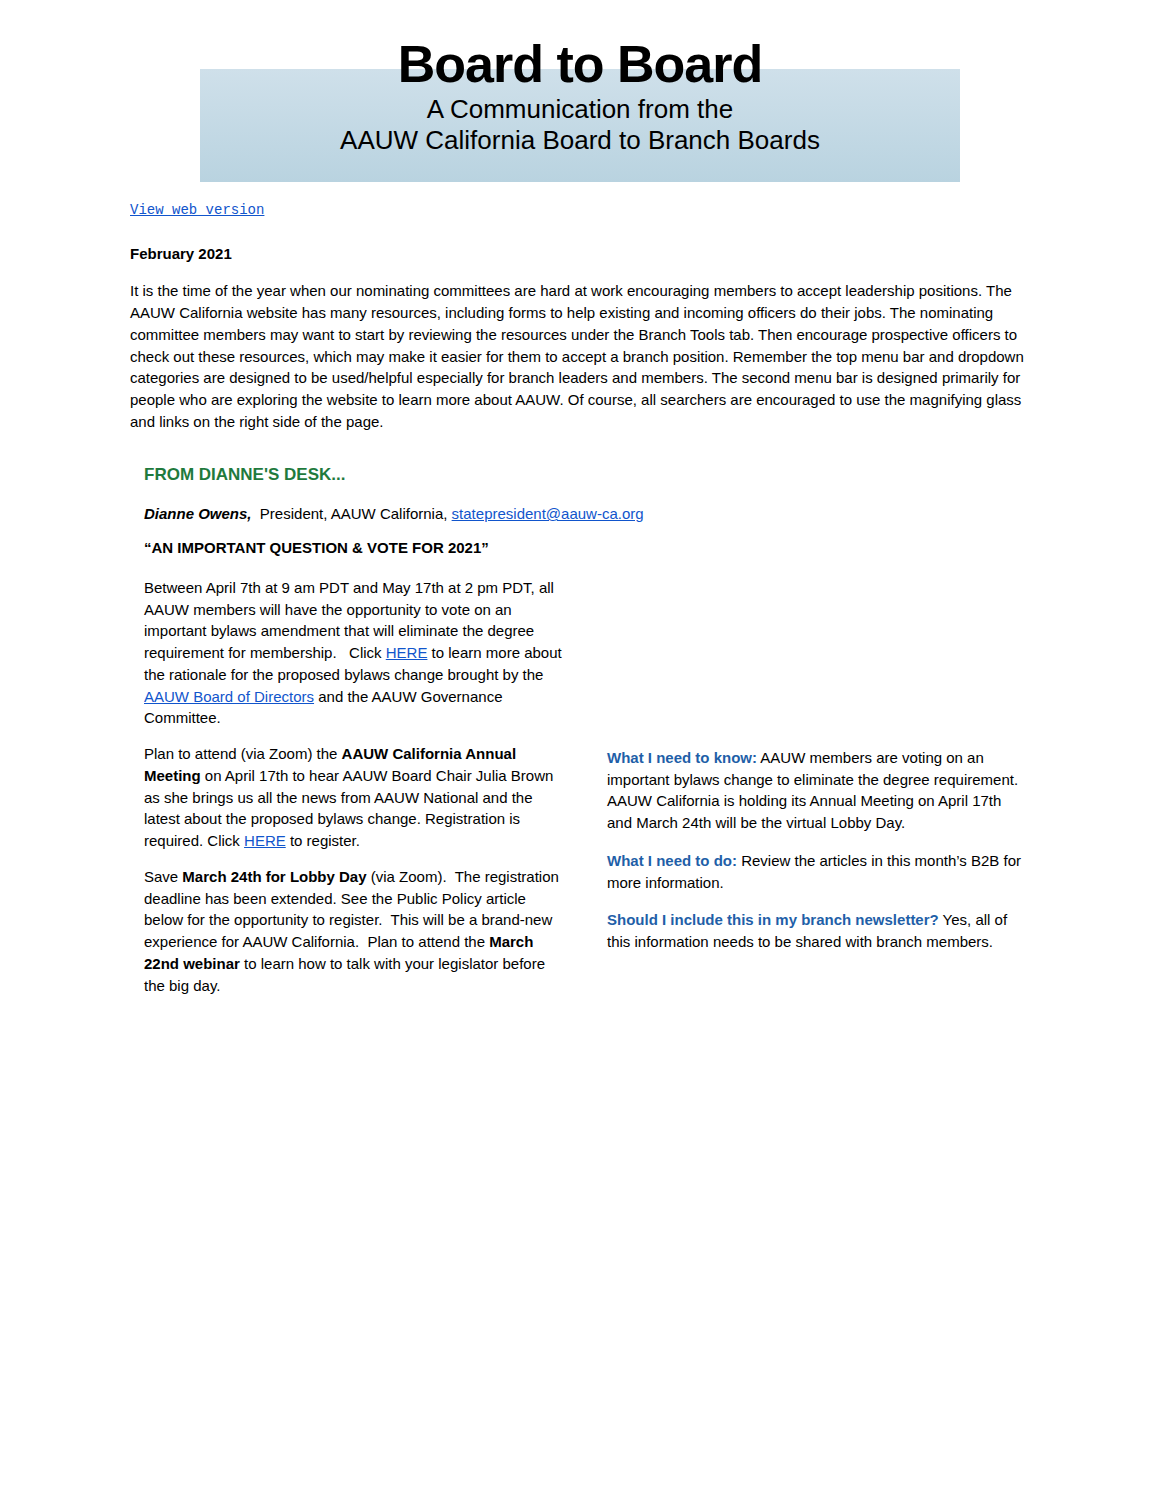Board to Board
A Communication from the
AAUW California Board to Branch Boards
View web version
February 2021
It is the time of the year when our nominating committees are hard at work encouraging members to accept leadership positions. The AAUW California website has many resources, including forms to help existing and incoming officers do their jobs. The nominating committee members may want to start by reviewing the resources under the Branch Tools tab. Then encourage prospective officers to check out these resources, which may make it easier for them to accept a branch position. Remember the top menu bar and dropdown categories are designed to be used/helpful especially for branch leaders and members. The second menu bar is designed primarily for people who are exploring the website to learn more about AAUW. Of course, all searchers are encouraged to use the magnifying glass and links on the right side of the page.
FROM DIANNE'S DESK...
Dianne Owens, President, AAUW California, statepresident@aauw-ca.org
“AN IMPORTANT QUESTION & VOTE FOR 2021”
Between April 7th at 9 am PDT and May 17th at 2 pm PDT, all AAUW members will have the opportunity to vote on an important bylaws amendment that will eliminate the degree requirement for membership. Click HERE to learn more about the rationale for the proposed bylaws change brought by the AAUW Board of Directors and the AAUW Governance Committee.
Plan to attend (via Zoom) the AAUW California Annual Meeting on April 17th to hear AAUW Board Chair Julia Brown as she brings us all the news from AAUW National and the latest about the proposed bylaws change. Registration is required. Click HERE to register.
Save March 24th for Lobby Day (via Zoom). The registration deadline has been extended. See the Public Policy article below for the opportunity to register. This will be a brand-new experience for AAUW California. Plan to attend the March 22nd webinar to learn how to talk with your legislator before the big day.
What I need to know: AAUW members are voting on an important bylaws change to eliminate the degree requirement. AAUW California is holding its Annual Meeting on April 17th and March 24th will be the virtual Lobby Day.
What I need to do: Review the articles in this month’s B2B for more information.
Should I include this in my branch newsletter? Yes, all of this information needs to be shared with branch members.